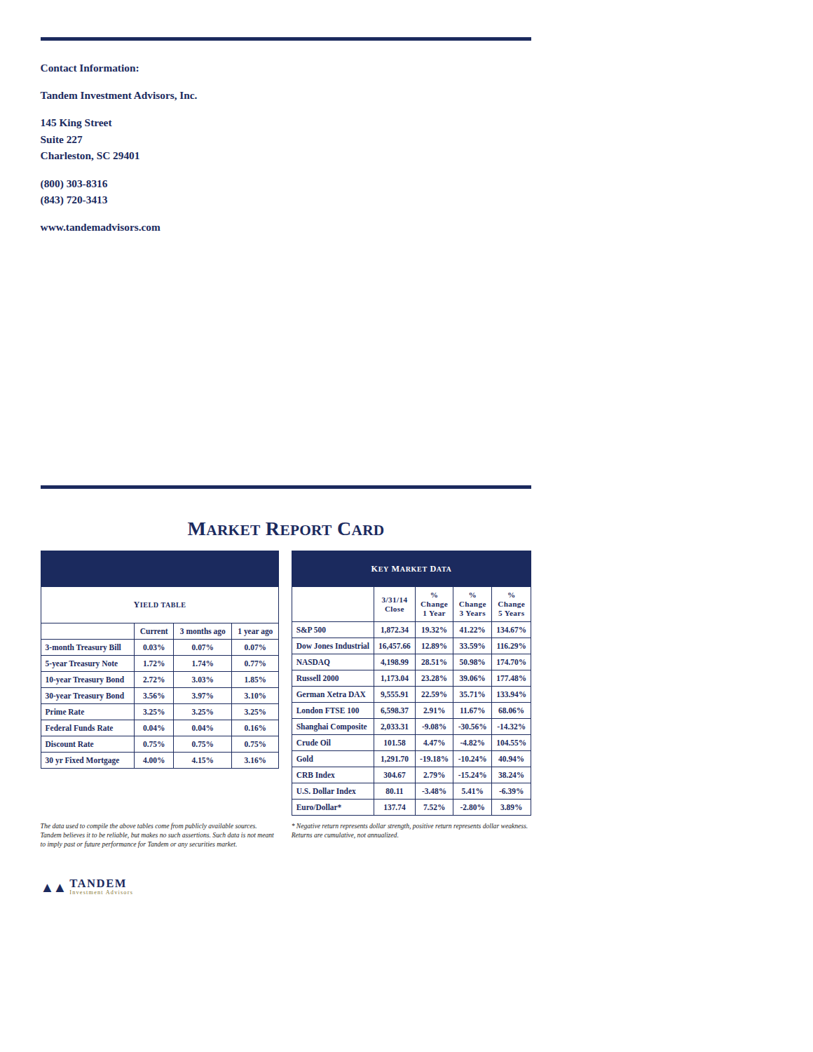Contact Information:
Tandem Investment Advisors, Inc.
145 King Street Suite 227 Charleston, SC 29401
(800) 303-8316 (843) 720-3413
www.tandemadvisors.com
MARKET REPORT CARD
| Y IELD TABLE |
| | Current | 3 months ago | 1 year ago |
| 3-month Treasury Bill | 0.03% | 0.07% | 0.07% |
| 5-year Treasury Note | 1.72% | 1.74% | 0.77% |
| 10-year Treasury Bond | 2.72% | 3.03% | 1.85% |
| 30-year Treasury Bond | 3.56% | 3.97% | 3.10% |
| Prime Rate | 3.25% | 3.25% | 3.25% |
| Federal Funds Rate | 0.04% | 0.04% | 0.16% |
| Discount Rate | 0.75% | 0.75% | 0.75% |
| 30 yr Fixed Mortgage | 4.00% | 4.15% | 3.16% |
| K EY M ARKET D ATA |
| --- |
| | 3/31/14 Close | % Change 1 Year | % Change 3 Years | % Change 5 Years |
| S&P 500 | 1,872.34 | 19.32% | 41.22% | 134.67% |
| Dow Jones Industrial | 16,457.66 | 12.89% | 33.59% | 116.29% |
| NASDAQ | 4,198.99 | 28.51% | 50.98% | 174.70% |
| Russell 2000 | 1,173.04 | 23.28% | 39.06% | 177.48% |
| German Xetra DAX | 9,555.91 | 22.59% | 35.71% | 133.94% |
| London FTSE 100 | 6,598.37 | 2.91% | 11.67% | 68.06% |
| Shanghai Composite | 2,033.31 | -9.08% | -30.56% | -14.32% |
| Crude Oil | 101.58 | 4.47% | -4.82% | 104.55% |
| Gold | 1,291.70 | -19.18% | -10.24% | 40.94% |
| CRB Index | 304.67 | 2.79% | -15.24% | 38.24% |
| U.S. Dollar Index | 80.11 | -3.48% | 5.41% | -6.39% |
| Euro/Dollar* | 137.74 | 7.52% | -2.80% | 3.89% |
The data used to compile the above tables come from publicly available sources. Tandem believes it to be reliable, but makes no such assertions. Such data is not meant to imply past or future performance for Tandem or any securities market.
* Negative return represents dollar strength, positive return represents dollar weakness. Returns are cumulative, not annualized.
▲▲ TANDEM Investment Advisors